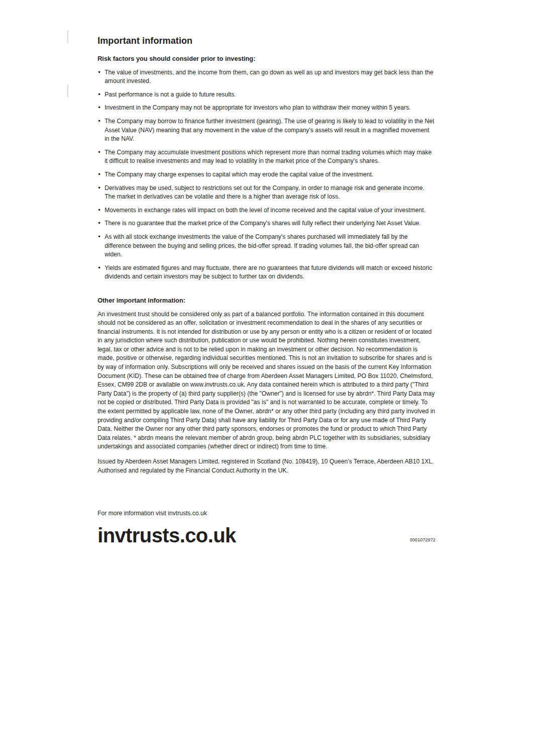Important information
Risk factors you should consider prior to investing:
The value of investments, and the income from them, can go down as well as up and investors may get back less than the amount invested.
Past performance is not a guide to future results.
Investment in the Company may not be appropriate for investors who plan to withdraw their money within 5 years.
The Company may borrow to finance further investment (gearing). The use of gearing is likely to lead to volatility in the Net Asset Value (NAV) meaning that any movement in the value of the company's assets will result in a magnified movement in the NAV.
The Company may accumulate investment positions which represent more than normal trading volumes which may make it difficult to realise investments and may lead to volatility in the market price of the Company's shares.
The Company may charge expenses to capital which may erode the capital value of the investment.
Derivatives may be used, subject to restrictions set out for the Company, in order to manage risk and generate income. The market in derivatives can be volatile and there is a higher than average risk of loss.
Movements in exchange rates will impact on both the level of income received and the capital value of your investment.
There is no guarantee that the market price of the Company's shares will fully reflect their underlying Net Asset Value.
As with all stock exchange investments the value of the Company's shares purchased will immediately fall by the difference between the buying and selling prices, the bid-offer spread. If trading volumes fall, the bid-offer spread can widen.
Yields are estimated figures and may fluctuate, there are no guarantees that future dividends will match or exceed historic dividends and certain investors may be subject to further tax on dividends.
Other important information:
An investment trust should be considered only as part of a balanced portfolio. The information contained in this document should not be considered as an offer, solicitation or investment recommendation to deal in the shares of any securities or financial instruments. It is not intended for distribution or use by any person or entity who is a citizen or resident of or located in any jurisdiction where such distribution, publication or use would be prohibited. Nothing herein constitutes investment, legal, tax or other advice and is not to be relied upon in making an investment or other decision. No recommendation is made, positive or otherwise, regarding individual securities mentioned. This is not an invitation to subscribe for shares and is by way of information only. Subscriptions will only be received and shares issued on the basis of the current Key Information Document (KID). These can be obtained free of charge from Aberdeen Asset Managers Limited, PO Box 11020, Chelmsford, Essex, CM99 2DB or available on www.invtrusts.co.uk. Any data contained herein which is attributed to a third party ("Third Party Data") is the property of (a) third party supplier(s) (the "Owner") and is licensed for use by abrdn*. Third Party Data may not be copied or distributed. Third Party Data is provided "as is" and is not warranted to be accurate, complete or timely. To the extent permitted by applicable law, none of the Owner, abrdn* or any other third party (including any third party involved in providing and/or compiling Third Party Data) shall have any liability for Third Party Data or for any use made of Third Party Data. Neither the Owner nor any other third party sponsors, endorses or promotes the fund or product to which Third Party Data relates. * abrdn means the relevant member of abrdn group, being abrdn PLC together with its subsidiaries, subsidiary undertakings and associated companies (whether direct or indirect) from time to time.
Issued by Aberdeen Asset Managers Limited, registered in Scotland (No. 108419), 10 Queen's Terrace, Aberdeen AB10 1XL. Authorised and regulated by the Financial Conduct Authority in the UK.
For more information visit invtrusts.co.uk
invtrusts.co.uk
0001072972